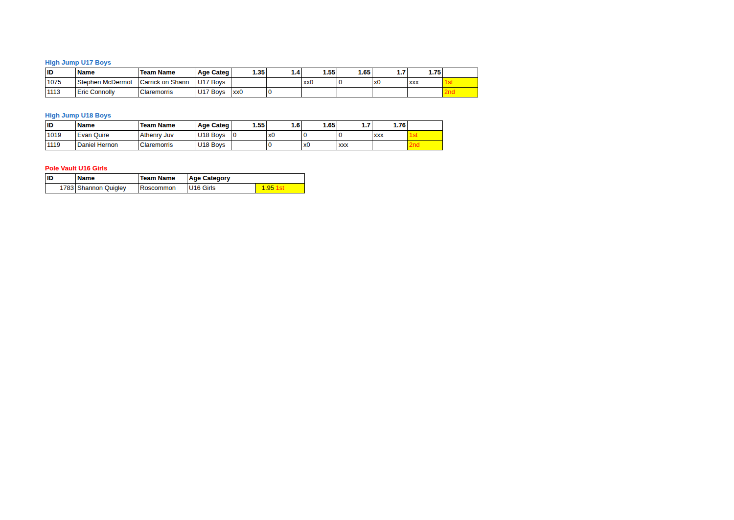High Jump U17 Boys
| ID | Name | Team Name | Age Categ | 1.35 | 1.4 | 1.55 | 1.65 | 1.7 | 1.75 | |
| --- | --- | --- | --- | --- | --- | --- | --- | --- | --- | --- |
| 1075 | Stephen McDermot | Carrick on Shann | U17 Boys | | | xx0 | 0 | x0 | xxx | 1st |
| 1113 | Eric Connolly | Claremorris | U17 Boys | xx0 | 0 | | | | | 2nd |
High Jump U18 Boys
| ID | Name | Team Name | Age Categ | 1.55 | 1.6 | 1.65 | 1.7 | 1.76 | |
| --- | --- | --- | --- | --- | --- | --- | --- | --- | --- |
| 1019 | Evan Quire | Athenry Juv | U18 Boys | 0 | x0 | 0 | 0 | xxx | 1st |
| 1119 | Daniel Hernon | Claremorris | U18 Boys | | 0 | x0 | xxx | | 2nd |
Pole Vault U16 Girls
| ID | Name | Team Name | Age Category |
| --- | --- | --- | --- |
| 1783 | Shannon Quigley | Roscommon | U16 Girls | 1.95 1st |